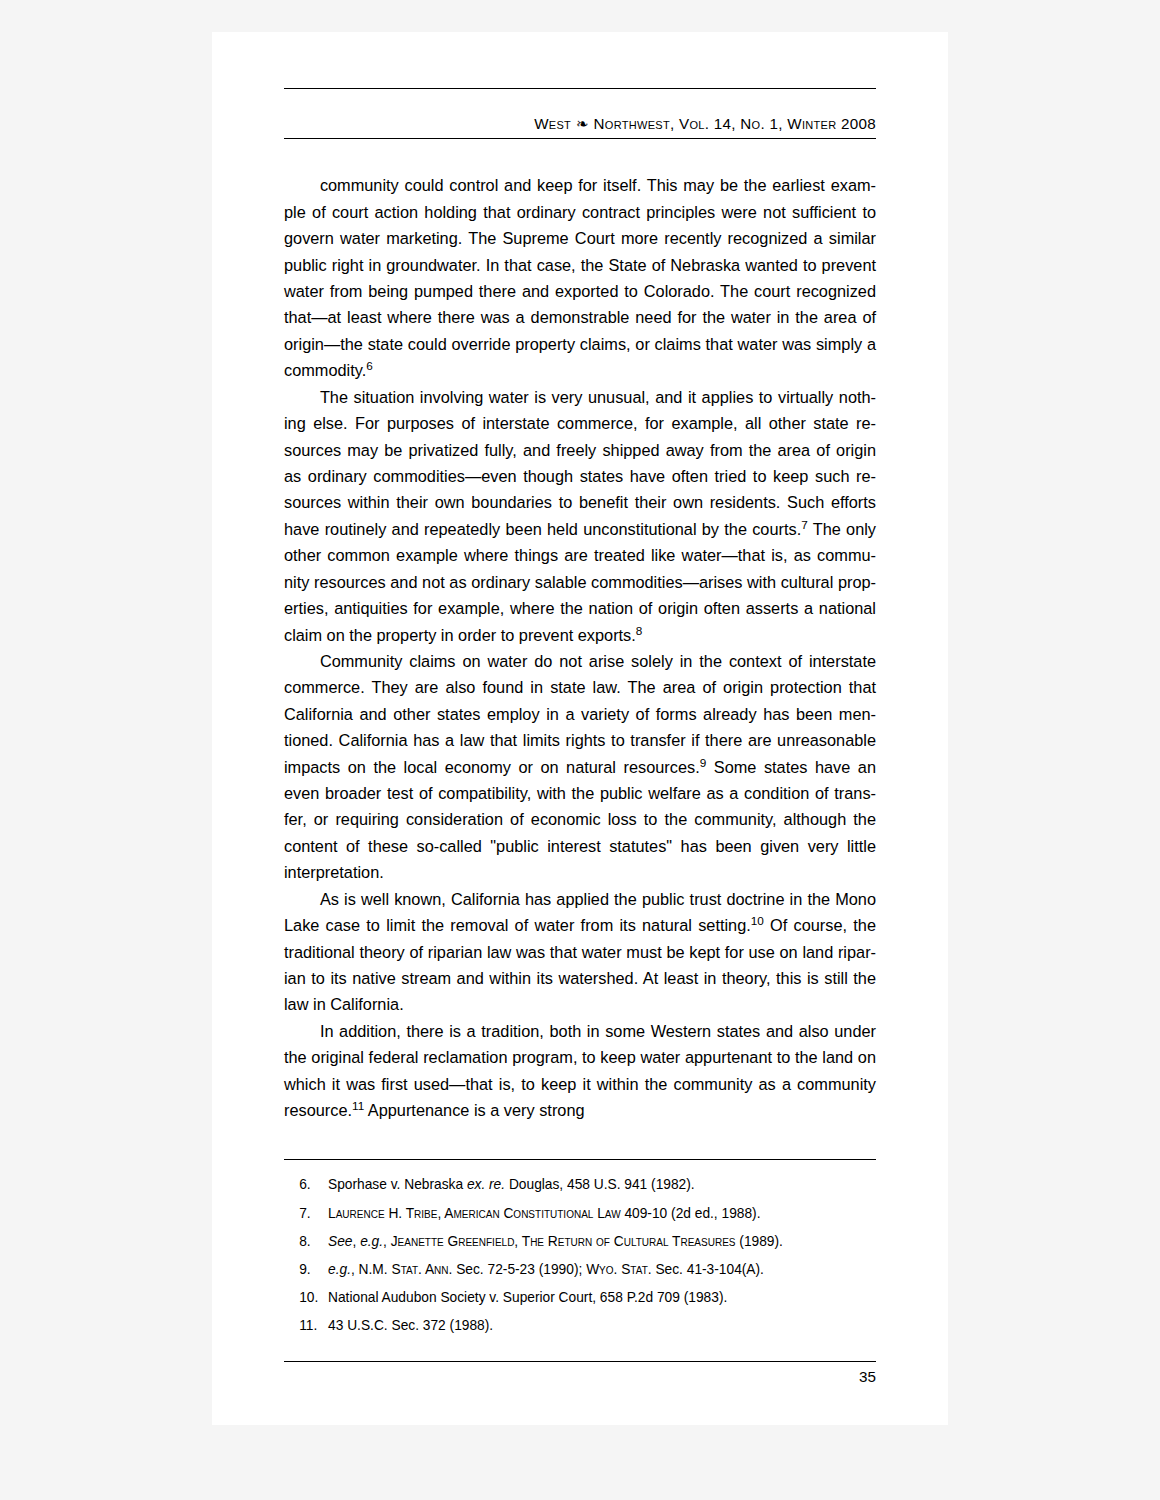West ❧ Northwest, Vol. 14, No. 1, Winter 2008
community could control and keep for itself. This may be the earliest example of court action holding that ordinary contract principles were not sufficient to govern water marketing. The Supreme Court more recently recognized a similar public right in groundwater. In that case, the State of Nebraska wanted to prevent water from being pumped there and exported to Colorado. The court recognized that—at least where there was a demonstrable need for the water in the area of origin—the state could override property claims, or claims that water was simply a commodity.6
The situation involving water is very unusual, and it applies to virtually nothing else. For purposes of interstate commerce, for example, all other state resources may be privatized fully, and freely shipped away from the area of origin as ordinary commodities—even though states have often tried to keep such resources within their own boundaries to benefit their own residents. Such efforts have routinely and repeatedly been held unconstitutional by the courts.7 The only other common example where things are treated like water—that is, as community resources and not as ordinary salable commodities—arises with cultural properties, antiquities for example, where the nation of origin often asserts a national claim on the property in order to prevent exports.8
Community claims on water do not arise solely in the context of interstate commerce. They are also found in state law. The area of origin protection that California and other states employ in a variety of forms already has been mentioned. California has a law that limits rights to transfer if there are unreasonable impacts on the local economy or on natural resources.9 Some states have an even broader test of compatibility, with the public welfare as a condition of transfer, or requiring consideration of economic loss to the community, although the content of these so-called "public interest statutes" has been given very little interpretation.
As is well known, California has applied the public trust doctrine in the Mono Lake case to limit the removal of water from its natural setting.10 Of course, the traditional theory of riparian law was that water must be kept for use on land riparian to its native stream and within its watershed. At least in theory, this is still the law in California.
In addition, there is a tradition, both in some Western states and also under the original federal reclamation program, to keep water appurtenant to the land on which it was first used—that is, to keep it within the community as a community resource.11 Appurtenance is a very strong
6. Sporhase v. Nebraska ex. re. Douglas, 458 U.S. 941 (1982).
7. Laurence H. Tribe, American Constitutional Law 409-10 (2d ed., 1988).
8. See, e.g., Jeanette Greenfield, The Return of Cultural Treasures (1989).
9. e.g., N.M. Stat. Ann. Sec. 72-5-23 (1990); Wyo. Stat. Sec. 41-3-104(A).
10. National Audubon Society v. Superior Court, 658 P.2d 709 (1983).
11. 43 U.S.C. Sec. 372 (1988).
35